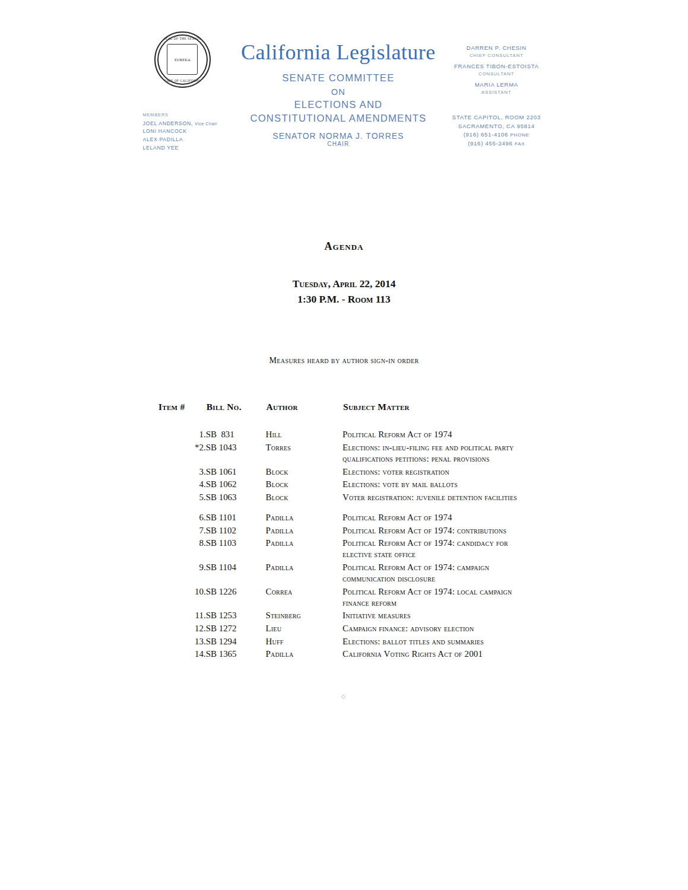SEAL OF THE SENATE
EUREKA
STATE OF CALIFORNIA
MEMBERS
Joel Anderson, Vice Chair
Loni Hancock
Alex Padilla
Leland Yee
California Legislature
Senate Committee
on
Elections and
Constitutional Amendments
Senator Norma J. Torres
Chair
DARREN P. CHESIN
CHIEF CONSULTANT
FRANCES TIBON-ESTOISTA
CONSULTANT
MARIA LERMA
ASSISTANT
STATE CAPITOL, ROOM 2203
SACRAMENTO, CA 95814
(916) 651-4106 PHONE
(916) 455-2496 FAX
Agenda
Tuesday, April 22, 2014
1:30 P.M. - Room 113
Measures heard by author sign-in order
| Item # | Bill No. | Author | Subject Matter |
| --- | --- | --- | --- |
| 1. | SB 831 | Hill | Political Reform Act of 1974 |
| *2. | SB 1043 | Torres | Elections: in-lieu-filing fee and political party qualifications petitions: penal provisions |
| 3. | SB 1061 | Block | Elections: voter registration |
| 4. | SB 1062 | Block | Elections: vote by mail ballots |
| 5. | SB 1063 | Block | Voter registration: juvenile detention facilities |
| 6. | SB 1101 | Padilla | Political Reform Act of 1974 |
| 7. | SB 1102 | Padilla | Political Reform Act of 1974: contributions |
| 8. | SB 1103 | Padilla | Political Reform Act of 1974: candidacy for elective state office |
| 9. | SB 1104 | Padilla | Political Reform Act of 1974: campaign communication disclosure |
| 10. | SB 1226 | Correa | Political Reform Act of 1974: local campaign finance reform |
| 11. | SB 1253 | Steinberg | Initiative measures |
| 12. | SB 1272 | Lieu | Campaign finance: advisory election |
| 13. | SB 1294 | Huff | Elections: ballot titles and summaries |
| 14. | SB 1365 | Padilla | California Voting Rights Act of 2001 |
◇